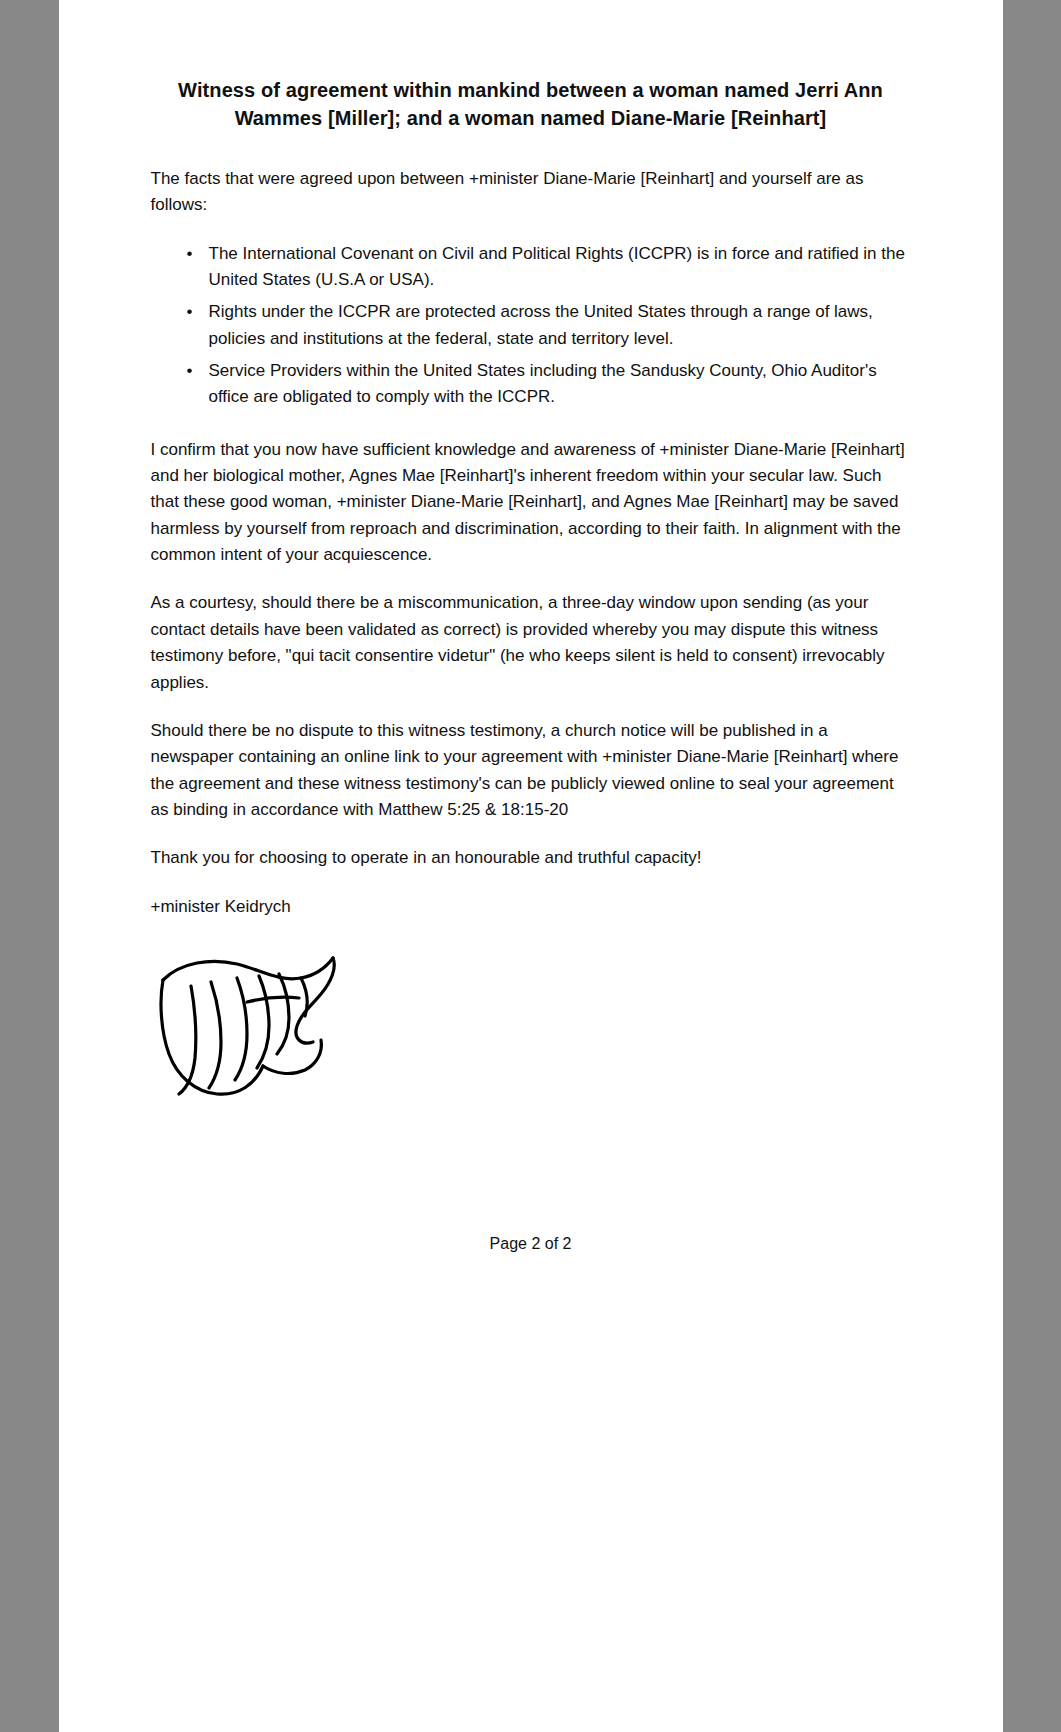Witness of agreement within mankind between a woman named Jerri Ann Wammes [Miller]; and a woman named Diane-Marie [Reinhart]
The facts that were agreed upon between +minister Diane-Marie [Reinhart] and yourself are as follows:
The International Covenant on Civil and Political Rights (ICCPR) is in force and ratified in the United States (U.S.A or USA).
Rights under the ICCPR are protected across the United States through a range of laws, policies and institutions at the federal, state and territory level.
Service Providers within the United States including the Sandusky County, Ohio Auditor's office are obligated to comply with the ICCPR.
I confirm that you now have sufficient knowledge and awareness of +minister Diane-Marie [Reinhart] and her biological mother, Agnes Mae [Reinhart]'s inherent freedom within your secular law. Such that these good woman, +minister Diane-Marie [Reinhart], and Agnes Mae [Reinhart] may be saved harmless by yourself from reproach and discrimination, according to their faith. In alignment with the common intent of your acquiescence.
As a courtesy, should there be a miscommunication, a three-day window upon sending (as your contact details have been validated as correct) is provided whereby you may dispute this witness testimony before, "qui tacit consentire videtur" (he who keeps silent is held to consent) irrevocably applies.
Should there be no dispute to this witness testimony, a church notice will be published in a newspaper containing an online link to your agreement with +minister Diane-Marie [Reinhart] where the agreement and these witness testimony's can be publicly viewed online to seal your agreement as binding in accordance with Matthew 5:25 & 18:15-20
Thank you for choosing to operate in an honourable and truthful capacity!
+minister Keidrych
Page 2 of 2